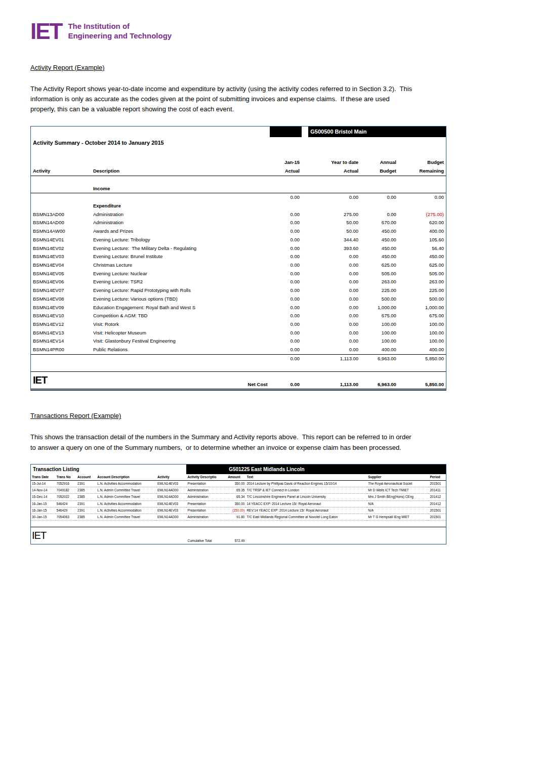IET
The Institution of
Engineering and Technology
Activity Report (Example)
The Activity Report shows year-to-date income and expenditure by activity (using the activity codes referred to in Section 3.2). This information is only as accurate as the codes given at the point of submitting invoices and expense claims. If these are used properly, this can be a valuable report showing the cost of each event.
| | | | | G500500 Bristol Main |
| Activity Summary - October 2014 to January 2015 | | | |
| | | Jan-15 | | Year to date | Annual | Budget |
| Activity | Description | Actual | | Actual | Budget | Remaining |
| | Income | | | | | |
| | | 0.00 | | 0.00 | 0.00 | 0.00 |
| | Expenditure | | | | | |
| BSMN13AD00 | Administration | 0.00 | | 275.00 | 0.00 | (275.00) |
| BSMN14AD00 | Administration | 0.00 | | 50.00 | 670.00 | 620.00 |
| BSMN14AW00 | Awards and Prizes | 0.00 | | 50.00 | 450.00 | 400.00 |
| BSMN14EV01 | Evening Lecture: Tribology | 0.00 | | 344.40 | 450.00 | 105.60 |
| BSMN14EV02 | Evening Lecture: The Military Delta - Regulating | 0.00 | | 393.60 | 450.00 | 56.40 |
| BSMN14EV03 | Evening Lecture: Brunel Institute | 0.00 | | 0.00 | 450.00 | 450.00 |
| BSMN14EV04 | Christmas Lecture | 0.00 | | 0.00 | 625.00 | 625.00 |
| BSMN14EV05 | Evening Lecture: Nuclear | 0.00 | | 0.00 | 505.00 | 505.00 |
| BSMN14EV06 | Evening Lecture: TSR2 | 0.00 | | 0.00 | 263.00 | 263.00 |
| BSMN14EV07 | Evening Lecture: Rapid Prototyping with Rolls | 0.00 | | 0.00 | 225.00 | 225.00 |
| BSMN14EV08 | Evening Lecture: Various options (TBD) | 0.00 | | 0.00 | 500.00 | 500.00 |
| BSMN14EV09 | Education Engagement: Royal Bath and West S | 0.00 | | 0.00 | 1,000.00 | 1,000.00 |
| BSMN14EV10 | Competition & AGM: TBD | 0.00 | | 0.00 | 675.00 | 675.00 |
| BSMN14EV12 | Visit: Rotork | 0.00 | | 0.00 | 100.00 | 100.00 |
| BSMN14EV13 | Visit: Helicopter Museum | 0.00 | | 0.00 | 100.00 | 100.00 |
| BSMN14EV14 | Visit: Glastonbury Festival Engineering | 0.00 | | 0.00 | 100.00 | 100.00 |
| BSMN14PR00 | Public Relations | 0.00 | | 0.00 | 400.00 | 400.00 |
| | | 0.00 | | 1,113.00 | 6,963.00 | 5,850.00 |
| IET | Net Cost | 0.00 | | 1,113.00 | 6,963.00 | 5,850.00 |
Transactions Report (Example)
This shows the transaction detail of the numbers in the Summary and Activity reports above. This report can be referred to in order to answer a query on one of the Summary numbers, or to determine whether an invoice or expense claim has been processed.
| Transaction Listing | | G501225 East Midlands Lincoln |
| Trans Date | Trans No | Account | Account Description | Activity | Activity Descriptio | Amount | Text | Supplier | Period |
| 15-Jul-14 | 7052916 | 2391 | L.N. Activities Accommodation | EMLN14EV03 | Presentation | 350.00 | 2014 Lecture by Phillipas Davis of Reaction Engines 15/10/14 | The Royal Aeronautical Societ | 201501 |
| 14-Nov-14 | 7049182 | 2385 | L.N. Admin Committee Travel | EMLN14AD00 | Administration | 65.35 | T/C TRSP & IET Connect in London | Mr D Wells ICT Tech TMIET | 201411 |
| 15-Dec-14 | 7052022 | 2385 | L.N. Admin Committee Travel | EMLN14AD00 | Administration | 65.34 | T/C Lincolnshire Engineers Panel at Lincoln University | Mrs J Smith BEng(Hons) CEng | 201412 |
| 16-Jan-15 | 546424 | 2391 | L.N. Activities Accommodation | EMLN14EV03 | Presentation | 350.00 | 14 YEACC EXP: 2014 Lecture 15/: Royal Aeronaut | N/A | 201412 |
| 16-Jan-15 | 546429 | 2391 | L.N. Activities Accommodation | EMLN14EV03 | Presentation | (350.00) | REV:14 YEACC EXP: 2014 Lecture 15/: Royal Aeronaut | N/A | 201501 |
| 30-Jan-15 | 7054063 | 2385 | L.N. Admin Committee Travel | EMLN14AD00 | Administration | 91.80 | T/C East Midlands Regional Committee at Novotel Long Eaton | Mr T G Hempsall IEng MIET | 201501 |
| IET | | | | Cumulative Total | 572.49 | | | |